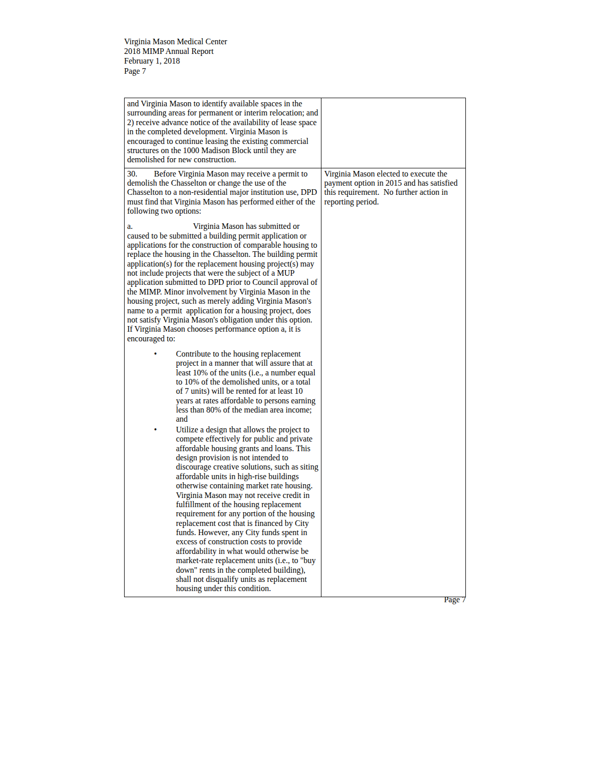Virginia Mason Medical Center
2018 MIMP Annual Report
February 1, 2018
Page 7
| and Virginia Mason to identify available spaces in the surrounding areas for permanent or interim relocation; and 2) receive advance notice of the availability of lease space in the completed development. Virginia Mason is encouraged to continue leasing the existing commercial structures on the 1000 Madison Block until they are demolished for new construction. | |
| 30. Before Virginia Mason may receive a permit to demolish the Chasselton or change the use of the Chasselton to a non-residential major institution use, DPD must find that Virginia Mason has performed either of the following two options: a. Virginia Mason has submitted or caused to be submitted a building permit application or applications for the construction of comparable housing to replace the housing in the Chasselton. The building permit application(s) for the replacement housing project(s) may not include projects that were the subject of a MUP application submitted to DPD prior to Council approval of the MIMP. Minor involvement by Virginia Mason in the housing project, such as merely adding Virginia Mason's name to a permit application for a housing project, does not satisfy Virginia Mason's obligation under this option. If Virginia Mason chooses performance option a, it is encouraged to: • Contribute to the housing replacement project in a manner that will assure that at least 10% of the units (i.e., a number equal to 10% of the demolished units, or a total of 7 units) will be rented for at least 10 years at rates affordable to persons earning less than 80% of the median area income; and • Utilize a design that allows the project to compete effectively for public and private affordable housing grants and loans. This design provision is not intended to discourage creative solutions, such as siting affordable units in high-rise buildings otherwise containing market rate housing. Virginia Mason may not receive credit in fulfillment of the housing replacement requirement for any portion of the housing replacement cost that is financed by City funds. However, any City funds spent in excess of construction costs to provide affordability in what would otherwise be market-rate replacement units (i.e., to "buy down" rents in the completed building), shall not disqualify units as replacement housing under this condition. | Virginia Mason elected to execute the payment option in 2015 and has satisfied this requirement. No further action in reporting period. |
Page 7